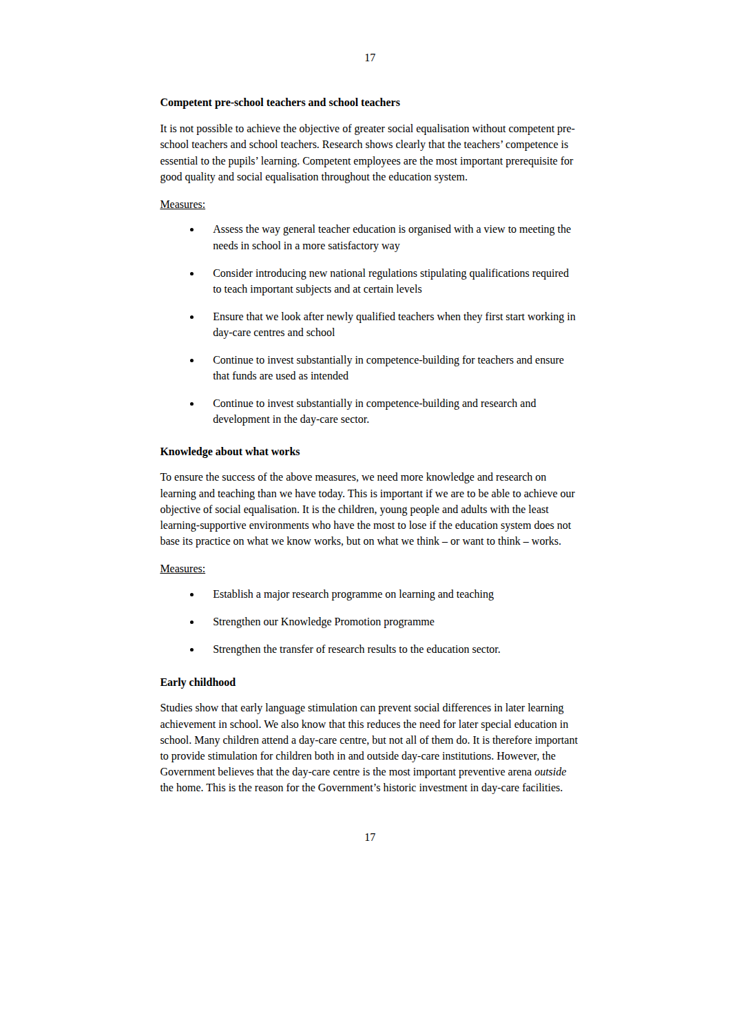17
Competent pre-school teachers and school teachers
It is not possible to achieve the objective of greater social equalisation without competent pre-school teachers and school teachers. Research shows clearly that the teachers’ competence is essential to the pupils’ learning. Competent employees are the most important prerequisite for good quality and social equalisation throughout the education system.
Measures:
Assess the way general teacher education is organised with a view to meeting the needs in school in a more satisfactory way
Consider introducing new national regulations stipulating qualifications required to teach important subjects and at certain levels
Ensure that we look after newly qualified teachers when they first start working in day-care centres and school
Continue to invest substantially in competence-building for teachers and ensure that funds are used as intended
Continue to invest substantially in competence-building and research and development in the day-care sector.
Knowledge about what works
To ensure the success of the above measures, we need more knowledge and research on learning and teaching than we have today. This is important if we are to be able to achieve our objective of social equalisation. It is the children, young people and adults with the least learning-supportive environments who have the most to lose if the education system does not base its practice on what we know works, but on what we think – or want to think – works.
Measures:
Establish a major research programme on learning and teaching
Strengthen our Knowledge Promotion programme
Strengthen the transfer of research results to the education sector.
Early childhood
Studies show that early language stimulation can prevent social differences in later learning achievement in school. We also know that this reduces the need for later special education in school. Many children attend a day-care centre, but not all of them do. It is therefore important to provide stimulation for children both in and outside day-care institutions. However, the Government believes that the day-care centre is the most important preventive arena outside the home. This is the reason for the Government’s historic investment in day-care facilities.
17